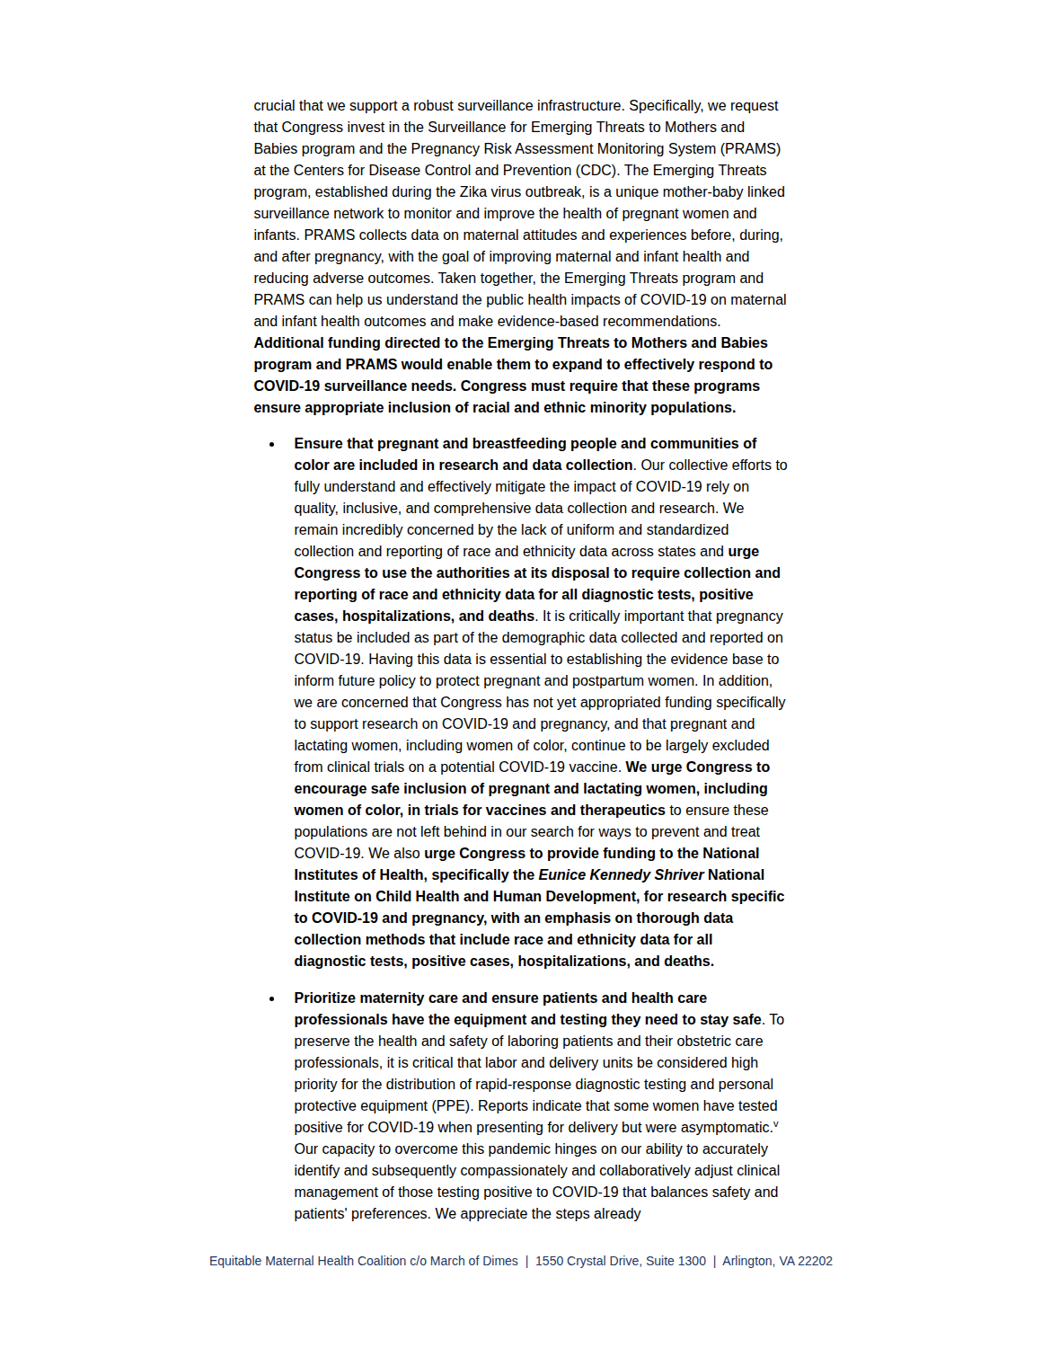crucial that we support a robust surveillance infrastructure. Specifically, we request that Congress invest in the Surveillance for Emerging Threats to Mothers and Babies program and the Pregnancy Risk Assessment Monitoring System (PRAMS) at the Centers for Disease Control and Prevention (CDC). The Emerging Threats program, established during the Zika virus outbreak, is a unique mother-baby linked surveillance network to monitor and improve the health of pregnant women and infants. PRAMS collects data on maternal attitudes and experiences before, during, and after pregnancy, with the goal of improving maternal and infant health and reducing adverse outcomes. Taken together, the Emerging Threats program and PRAMS can help us understand the public health impacts of COVID-19 on maternal and infant health outcomes and make evidence-based recommendations. Additional funding directed to the Emerging Threats to Mothers and Babies program and PRAMS would enable them to expand to effectively respond to COVID-19 surveillance needs. Congress must require that these programs ensure appropriate inclusion of racial and ethnic minority populations.
Ensure that pregnant and breastfeeding people and communities of color are included in research and data collection. Our collective efforts to fully understand and effectively mitigate the impact of COVID-19 rely on quality, inclusive, and comprehensive data collection and research. We remain incredibly concerned by the lack of uniform and standardized collection and reporting of race and ethnicity data across states and urge Congress to use the authorities at its disposal to require collection and reporting of race and ethnicity data for all diagnostic tests, positive cases, hospitalizations, and deaths. It is critically important that pregnancy status be included as part of the demographic data collected and reported on COVID-19. Having this data is essential to establishing the evidence base to inform future policy to protect pregnant and postpartum women. In addition, we are concerned that Congress has not yet appropriated funding specifically to support research on COVID-19 and pregnancy, and that pregnant and lactating women, including women of color, continue to be largely excluded from clinical trials on a potential COVID-19 vaccine. We urge Congress to encourage safe inclusion of pregnant and lactating women, including women of color, in trials for vaccines and therapeutics to ensure these populations are not left behind in our search for ways to prevent and treat COVID-19. We also urge Congress to provide funding to the National Institutes of Health, specifically the Eunice Kennedy Shriver National Institute on Child Health and Human Development, for research specific to COVID-19 and pregnancy, with an emphasis on thorough data collection methods that include race and ethnicity data for all diagnostic tests, positive cases, hospitalizations, and deaths.
Prioritize maternity care and ensure patients and health care professionals have the equipment and testing they need to stay safe. To preserve the health and safety of laboring patients and their obstetric care professionals, it is critical that labor and delivery units be considered high priority for the distribution of rapid-response diagnostic testing and personal protective equipment (PPE). Reports indicate that some women have tested positive for COVID-19 when presenting for delivery but were asymptomatic.v Our capacity to overcome this pandemic hinges on our ability to accurately identify and subsequently compassionately and collaboratively adjust clinical management of those testing positive to COVID-19 that balances safety and patients' preferences. We appreciate the steps already
Equitable Maternal Health Coalition c/o March of Dimes | 1550 Crystal Drive, Suite 1300 | Arlington, VA 22202